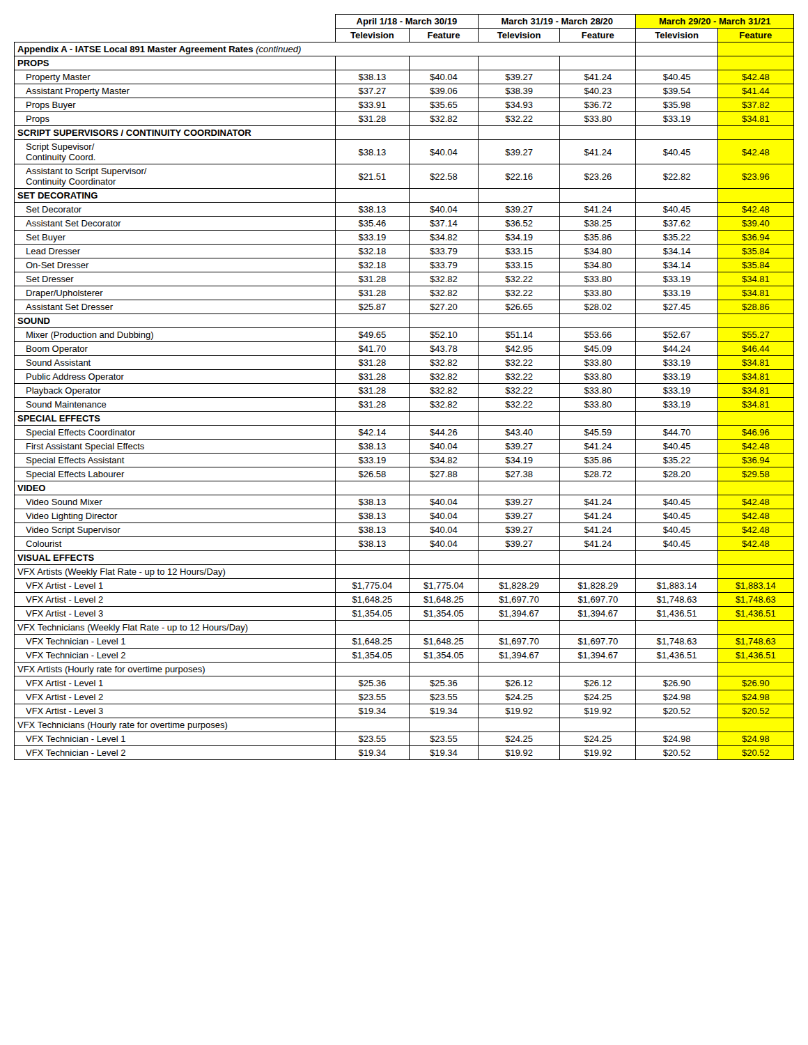| | April 1/18 - March 30/19 | March 31/19 - March 28/20 | March 29/20 - March 31/21 |
| --- | --- | --- | --- |
| Television | Feature | Television | Feature | Television | Feature |
| Appendix A - IATSE Local 891 Master Agreement Rates (continued) | | |
| PROPS | | | | | | |
| Property Master | $38.13 | $40.04 | $39.27 | $41.24 | $40.45 | $42.48 |
| Assistant Property Master | $37.27 | $39.06 | $38.39 | $40.23 | $39.54 | $41.44 |
| Props Buyer | $33.91 | $35.65 | $34.93 | $36.72 | $35.98 | $37.82 |
| Props | $31.28 | $32.82 | $32.22 | $33.80 | $33.19 | $34.81 |
| SCRIPT SUPERVISORS / CONTINUITY COORDINATOR | | | | | | |
| Script Supevisor/ Continuity Coord. | $38.13 | $40.04 | $39.27 | $41.24 | $40.45 | $42.48 |
| Assistant to Script Supervisor/ Continuity Coordinator | $21.51 | $22.58 | $22.16 | $23.26 | $22.82 | $23.96 |
| SET DECORATING | | | | | | |
| Set Decorator | $38.13 | $40.04 | $39.27 | $41.24 | $40.45 | $42.48 |
| Assistant Set Decorator | $35.46 | $37.14 | $36.52 | $38.25 | $37.62 | $39.40 |
| Set Buyer | $33.19 | $34.82 | $34.19 | $35.86 | $35.22 | $36.94 |
| Lead Dresser | $32.18 | $33.79 | $33.15 | $34.80 | $34.14 | $35.84 |
| On-Set Dresser | $32.18 | $33.79 | $33.15 | $34.80 | $34.14 | $35.84 |
| Set Dresser | $31.28 | $32.82 | $32.22 | $33.80 | $33.19 | $34.81 |
| Draper/Upholsterer | $31.28 | $32.82 | $32.22 | $33.80 | $33.19 | $34.81 |
| Assistant Set Dresser | $25.87 | $27.20 | $26.65 | $28.02 | $27.45 | $28.86 |
| SOUND | | | | | | |
| Mixer (Production and Dubbing) | $49.65 | $52.10 | $51.14 | $53.66 | $52.67 | $55.27 |
| Boom Operator | $41.70 | $43.78 | $42.95 | $45.09 | $44.24 | $46.44 |
| Sound Assistant | $31.28 | $32.82 | $32.22 | $33.80 | $33.19 | $34.81 |
| Public Address Operator | $31.28 | $32.82 | $32.22 | $33.80 | $33.19 | $34.81 |
| Playback Operator | $31.28 | $32.82 | $32.22 | $33.80 | $33.19 | $34.81 |
| Sound Maintenance | $31.28 | $32.82 | $32.22 | $33.80 | $33.19 | $34.81 |
| SPECIAL EFFECTS | | | | | | |
| Special Effects Coordinator | $42.14 | $44.26 | $43.40 | $45.59 | $44.70 | $46.96 |
| First Assistant Special Effects | $38.13 | $40.04 | $39.27 | $41.24 | $40.45 | $42.48 |
| Special Effects Assistant | $33.19 | $34.82 | $34.19 | $35.86 | $35.22 | $36.94 |
| Special Effects Labourer | $26.58 | $27.88 | $27.38 | $28.72 | $28.20 | $29.58 |
| VIDEO | | | | | | |
| Video Sound Mixer | $38.13 | $40.04 | $39.27 | $41.24 | $40.45 | $42.48 |
| Video Lighting Director | $38.13 | $40.04 | $39.27 | $41.24 | $40.45 | $42.48 |
| Video Script Supervisor | $38.13 | $40.04 | $39.27 | $41.24 | $40.45 | $42.48 |
| Colourist | $38.13 | $40.04 | $39.27 | $41.24 | $40.45 | $42.48 |
| VISUAL EFFECTS | | | | | | |
| VFX Artists (Weekly Flat Rate - up to 12 Hours/Day) | | | | | | |
| VFX Artist - Level 1 | $1,775.04 | $1,775.04 | $1,828.29 | $1,828.29 | $1,883.14 | $1,883.14 |
| VFX Artist - Level 2 | $1,648.25 | $1,648.25 | $1,697.70 | $1,697.70 | $1,748.63 | $1,748.63 |
| VFX Artist - Level 3 | $1,354.05 | $1,354.05 | $1,394.67 | $1,394.67 | $1,436.51 | $1,436.51 |
| VFX Technicians (Weekly Flat Rate - up to 12 Hours/Day) | | | | | | |
| VFX Technician - Level 1 | $1,648.25 | $1,648.25 | $1,697.70 | $1,697.70 | $1,748.63 | $1,748.63 |
| VFX Technician - Level 2 | $1,354.05 | $1,354.05 | $1,394.67 | $1,394.67 | $1,436.51 | $1,436.51 |
| VFX Artists (Hourly rate for overtime purposes) | | | | | | |
| VFX Artist - Level 1 | $25.36 | $25.36 | $26.12 | $26.12 | $26.90 | $26.90 |
| VFX Artist - Level 2 | $23.55 | $23.55 | $24.25 | $24.25 | $24.98 | $24.98 |
| VFX Artist - Level 3 | $19.34 | $19.34 | $19.92 | $19.92 | $20.52 | $20.52 |
| VFX Technicians (Hourly rate for overtime purposes) | | | | | | |
| VFX Technician - Level 1 | $23.55 | $23.55 | $24.25 | $24.25 | $24.98 | $24.98 |
| VFX Technician - Level 2 | $19.34 | $19.34 | $19.92 | $19.92 | $20.52 | $20.52 |